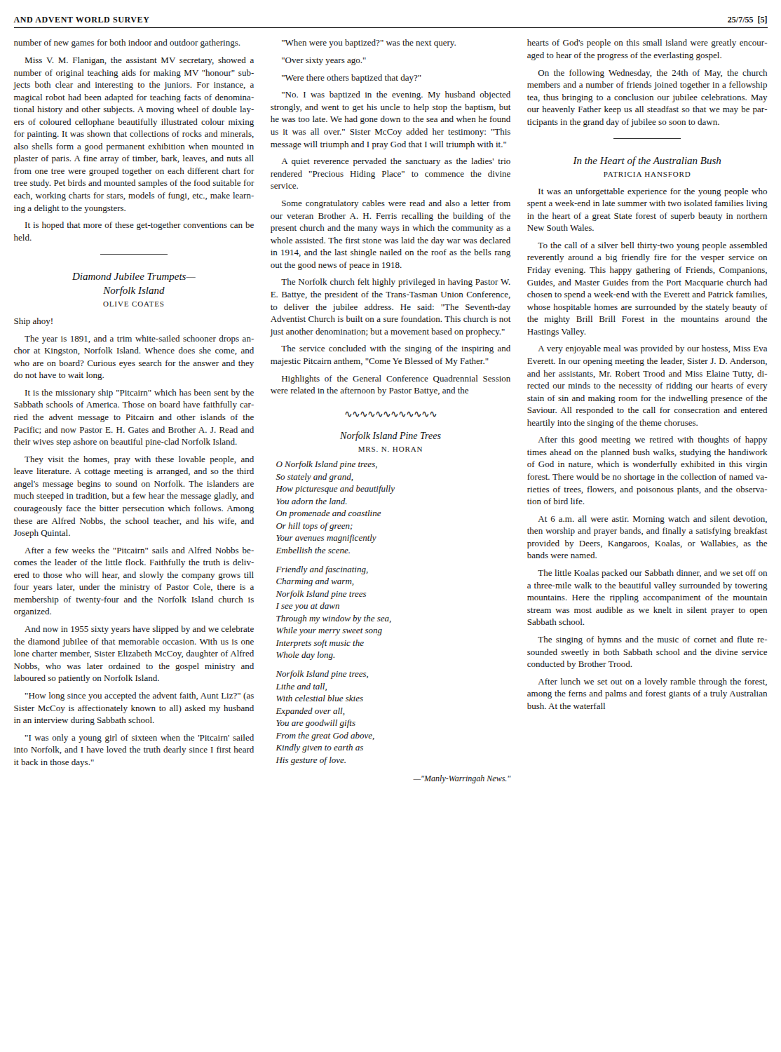And Advent World Survey 25/7/55 [5]
number of new games for both indoor and outdoor gatherings.
Miss V. M. Flanigan, the assistant MV secretary, showed a number of original teaching aids for making MV "honour" subjects both clear and interesting to the juniors. For instance, a magical robot had been adapted for teaching facts of denominational history and other subjects. A moving wheel of double layers of coloured cellophane beautifully illustrated colour mixing for painting. It was shown that collections of rocks and minerals, also shells form a good permanent exhibition when mounted in plaster of paris. A fine array of timber, bark, leaves, and nuts all from one tree were grouped together on each different chart for tree study. Pet birds and mounted samples of the food suitable for each, working charts for stars, models of fungi, etc., make learning a delight to the youngsters.
It is hoped that more of these get-together conventions can be held.
Diamond Jubilee Trumpets—
Norfolk Island
Olive Coates
Ship ahoy!
The year is 1891, and a trim white-sailed schooner drops anchor at Kingston, Norfolk Island. Whence does she come, and who are on board? Curious eyes search for the answer and they do not have to wait long.
It is the missionary ship "Pitcairn" which has been sent by the Sabbath schools of America. Those on board have faithfully carried the advent message to Pitcairn and other islands of the Pacific; and now Pastor E. H. Gates and Brother A. J. Read and their wives step ashore on beautiful pine-clad Norfolk Island.
They visit the homes, pray with these lovable people, and leave literature. A cottage meeting is arranged, and so the third angel's message begins to sound on Norfolk. The islanders are much steeped in tradition, but a few hear the message gladly, and courageously face the bitter persecution which follows. Among these are Alfred Nobbs, the school teacher, and his wife, and Joseph Quintal.
After a few weeks the "Pitcairn" sails and Alfred Nobbs becomes the leader of the little flock. Faithfully the truth is delivered to those who will hear, and slowly the company grows till four years later, under the ministry of Pastor Cole, there is a membership of twenty-four and the Norfolk Island church is organized.
And now in 1955 sixty years have slipped by and we celebrate the diamond jubilee of that memorable occasion. With us is one lone charter member, Sister Elizabeth McCoy, daughter of Alfred Nobbs, who was later ordained to the gospel ministry and laboured so patiently on Norfolk Island.
"How long since you accepted the advent faith, Aunt Liz?" (as Sister McCoy is affectionately known to all) asked my husband in an interview during Sabbath school.
"I was only a young girl of sixteen when the 'Pitcairn' sailed into Norfolk, and I have loved the truth dearly since I first heard it back in those days."
"When were you baptized?" was the next query.
"Over sixty years ago."
"Were there others baptized that day?"
"No. I was baptized in the evening. My husband objected strongly, and went to get his uncle to help stop the baptism, but he was too late. We had gone down to the sea and when he found us it was all over." Sister McCoy added her testimony: "This message will triumph and I pray God that I will triumph with it."
A quiet reverence pervaded the sanctuary as the ladies' trio rendered "Precious Hiding Place" to commence the divine service.
Some congratulatory cables were read and also a letter from our veteran Brother A. H. Ferris recalling the building of the present church and the many ways in which the community as a whole assisted. The first stone was laid the day war was declared in 1914, and the last shingle nailed on the roof as the bells rang out the good news of peace in 1918.
The Norfolk church felt highly privileged in having Pastor W. E. Battye, the president of the Trans-Tasman Union Conference, to deliver the jubilee address. He said: "The Seventh-day Adventist Church is built on a sure foundation. This church is not just another denomination; but a movement based on prophecy."
The service concluded with the singing of the inspiring and majestic Pitcairn anthem, "Come Ye Blessed of My Father."
Highlights of the General Conference Quadrennial Session were related in the afternoon by Pastor Battye, and the
∿∿∿∿∿∿∿∿∿∿∿∿
Norfolk Island Pine Trees
Mrs. N. Horan
O Norfolk Island pine trees,
So stately and grand,
How picturesque and beautifully
You adorn the land.
On promenade and coastline
Or hill tops of green;
Your avenues magnificently
Embellish the scene.
Friendly and fascinating,
Charming and warm,
Norfolk Island pine trees
I see you at dawn
Through my window by the sea,
While your merry sweet song
Interprets soft music the
Whole day long.
Norfolk Island pine trees,
Lithe and tall,
With celestial blue skies
Expanded over all,
You are goodwill gifts
From the great God above,
Kindly given to earth as
His gesture of love.
—"Manly-Warringah News."
hearts of God's people on this small island were greatly encouraged to hear of the progress of the everlasting gospel.
On the following Wednesday, the 24th of May, the church members and a number of friends joined together in a fellowship tea, thus bringing to a conclusion our jubilee celebrations. May our heavenly Father keep us all steadfast so that we may be participants in the grand day of jubilee so soon to dawn.
In the Heart of the Australian Bush
Patricia Hansford
It was an unforgettable experience for the young people who spent a week-end in late summer with two isolated families living in the heart of a great State forest of superb beauty in northern New South Wales.
To the call of a silver bell thirty-two young people assembled reverently around a big friendly fire for the vesper service on Friday evening. This happy gathering of Friends, Companions, Guides, and Master Guides from the Port Macquarie church had chosen to spend a week-end with the Everett and Patrick families, whose hospitable homes are surrounded by the stately beauty of the mighty Brill Brill Forest in the mountains around the Hastings Valley.
A very enjoyable meal was provided by our hostess, Miss Eva Everett. In our opening meeting the leader, Sister J. D. Anderson, and her assistants, Mr. Robert Trood and Miss Elaine Tutty, directed our minds to the necessity of ridding our hearts of every stain of sin and making room for the indwelling presence of the Saviour. All responded to the call for consecration and entered heartily into the singing of the theme choruses.
After this good meeting we retired with thoughts of happy times ahead on the planned bush walks, studying the handiwork of God in nature, which is wonderfully exhibited in this virgin forest. There would be no shortage in the collection of named varieties of trees, flowers, and poisonous plants, and the observation of bird life.
At 6 a.m. all were astir. Morning watch and silent devotion, then worship and prayer bands, and finally a satisfying breakfast provided by Deers, Kangaroos, Koalas, or Wallabies, as the bands were named.
The little Koalas packed our Sabbath dinner, and we set off on a three-mile walk to the beautiful valley surrounded by towering mountains. Here the rippling accompaniment of the mountain stream was most audible as we knelt in silent prayer to open Sabbath school.
The singing of hymns and the music of cornet and flute resounded sweetly in both Sabbath school and the divine service conducted by Brother Trood.
After lunch we set out on a lovely ramble through the forest, among the ferns and palms and forest giants of a truly Australian bush. At the waterfall